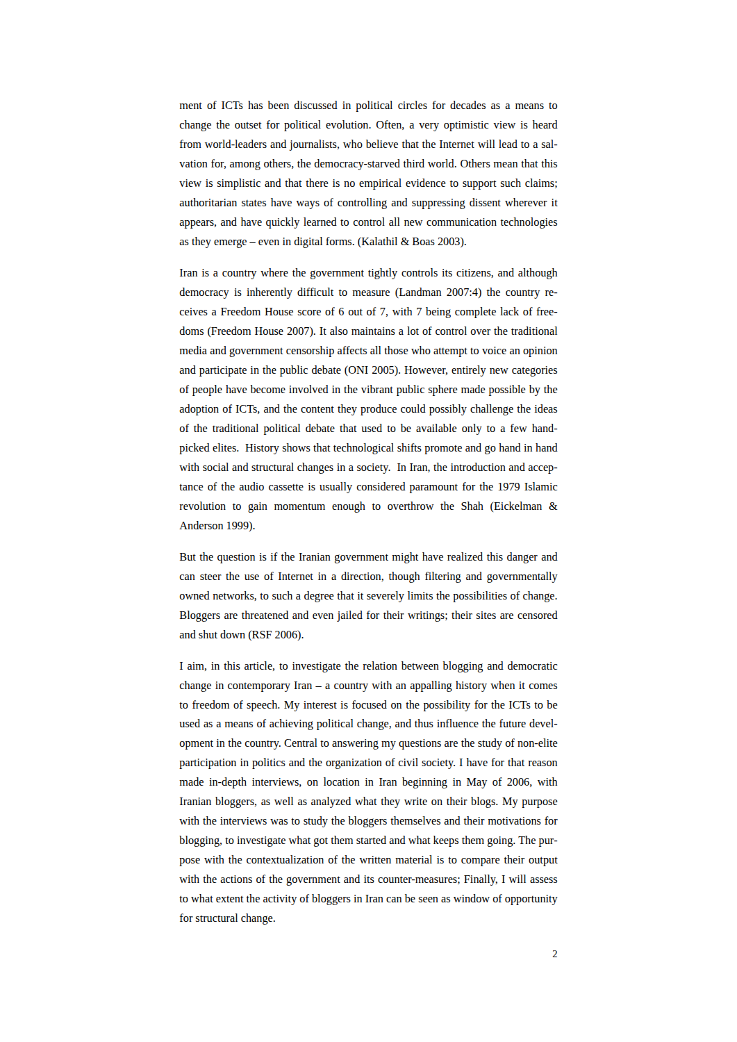ment of ICTs has been discussed in political circles for decades as a means to change the outset for political evolution. Often, a very optimistic view is heard from world-leaders and journalists, who believe that the Internet will lead to a salvation for, among others, the democracy-starved third world. Others mean that this view is simplistic and that there is no empirical evidence to support such claims; authoritarian states have ways of controlling and suppressing dissent wherever it appears, and have quickly learned to control all new communication technologies as they emerge – even in digital forms. (Kalathil & Boas 2003).
Iran is a country where the government tightly controls its citizens, and although democracy is inherently difficult to measure (Landman 2007:4) the country receives a Freedom House score of 6 out of 7, with 7 being complete lack of freedoms (Freedom House 2007). It also maintains a lot of control over the traditional media and government censorship affects all those who attempt to voice an opinion and participate in the public debate (ONI 2005). However, entirely new categories of people have become involved in the vibrant public sphere made possible by the adoption of ICTs, and the content they produce could possibly challenge the ideas of the traditional political debate that used to be available only to a few hand-picked elites. History shows that technological shifts promote and go hand in hand with social and structural changes in a society. In Iran, the introduction and acceptance of the audio cassette is usually considered paramount for the 1979 Islamic revolution to gain momentum enough to overthrow the Shah (Eickelman & Anderson 1999).
But the question is if the Iranian government might have realized this danger and can steer the use of Internet in a direction, though filtering and governmentally owned networks, to such a degree that it severely limits the possibilities of change. Bloggers are threatened and even jailed for their writings; their sites are censored and shut down (RSF 2006).
I aim, in this article, to investigate the relation between blogging and democratic change in contemporary Iran – a country with an appalling history when it comes to freedom of speech. My interest is focused on the possibility for the ICTs to be used as a means of achieving political change, and thus influence the future development in the country. Central to answering my questions are the study of non-elite participation in politics and the organization of civil society. I have for that reason made in-depth interviews, on location in Iran beginning in May of 2006, with Iranian bloggers, as well as analyzed what they write on their blogs. My purpose with the interviews was to study the bloggers themselves and their motivations for blogging, to investigate what got them started and what keeps them going. The purpose with the contextualization of the written material is to compare their output with the actions of the government and its counter-measures; Finally, I will assess to what extent the activity of bloggers in Iran can be seen as window of opportunity for structural change.
2